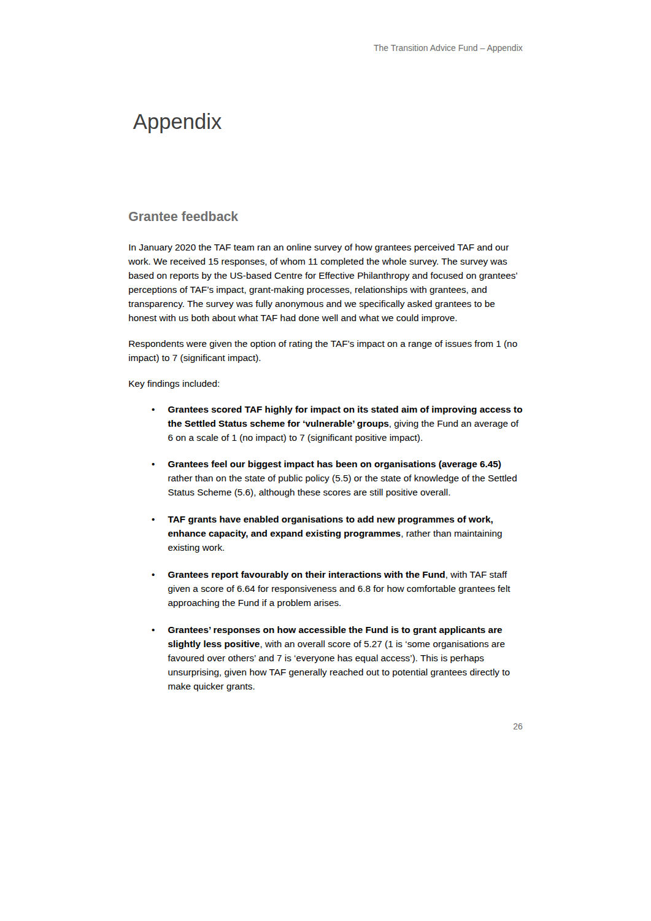The Transition Advice Fund – Appendix
Appendix
Grantee feedback
In January 2020 the TAF team ran an online survey of how grantees perceived TAF and our work. We received 15 responses, of whom 11 completed the whole survey. The survey was based on reports by the US-based Centre for Effective Philanthropy and focused on grantees’ perceptions of TAF’s impact, grant-making processes, relationships with grantees, and transparency. The survey was fully anonymous and we specifically asked grantees to be honest with us both about what TAF had done well and what we could improve.
Respondents were given the option of rating the TAF’s impact on a range of issues from 1 (no impact) to 7 (significant impact).
Key findings included:
Grantees scored TAF highly for impact on its stated aim of improving access to the Settled Status scheme for ‘vulnerable’ groups, giving the Fund an average of 6 on a scale of 1 (no impact) to 7 (significant positive impact).
Grantees feel our biggest impact has been on organisations (average 6.45) rather than on the state of public policy (5.5) or the state of knowledge of the Settled Status Scheme (5.6), although these scores are still positive overall.
TAF grants have enabled organisations to add new programmes of work, enhance capacity, and expand existing programmes, rather than maintaining existing work.
Grantees report favourably on their interactions with the Fund, with TAF staff given a score of 6.64 for responsiveness and 6.8 for how comfortable grantees felt approaching the Fund if a problem arises.
Grantees’ responses on how accessible the Fund is to grant applicants are slightly less positive, with an overall score of 5.27 (1 is ‘some organisations are favoured over others’ and 7 is ‘everyone has equal access’). This is perhaps unsurprising, given how TAF generally reached out to potential grantees directly to make quicker grants.
26